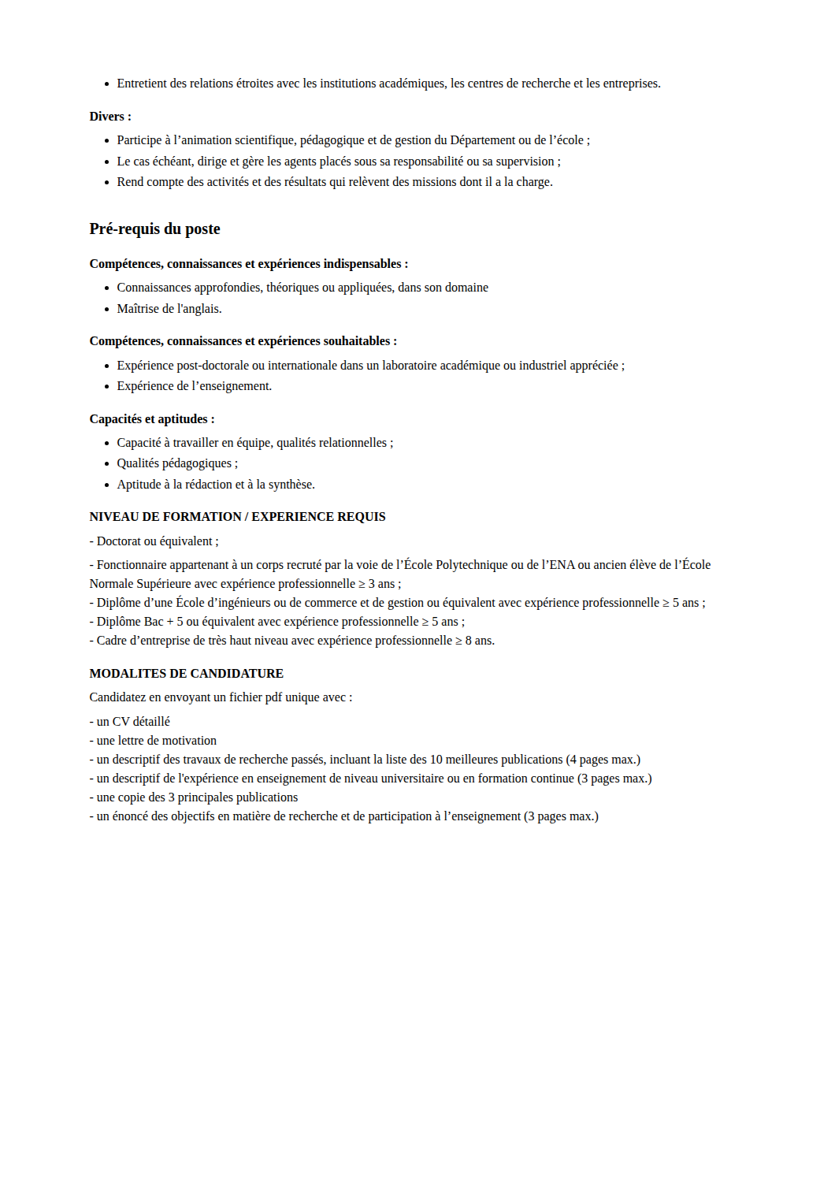Entretient des relations étroites avec les institutions académiques, les centres de recherche et les entreprises.
Divers :
Participe à l’animation scientifique, pédagogique et de gestion du Département ou de l’école ;
Le cas échéant, dirige et gère les agents placés sous sa responsabilité ou sa supervision ;
Rend compte des activités et des résultats qui relèvent des missions dont il a la charge.
Pré-requis du poste
Compétences, connaissances et expériences indispensables :
Connaissances approfondies, théoriques ou appliquées, dans son domaine
Maîtrise de l'anglais.
Compétences, connaissances et expériences souhaitables :
Expérience post-doctorale ou internationale dans un laboratoire académique ou industriel appréciée ;
Expérience de l’enseignement.
Capacités et aptitudes :
Capacité à travailler en équipe, qualités relationnelles ;
Qualités pédagogiques ;
Aptitude à la rédaction et à la synthèse.
NIVEAU DE FORMATION / EXPERIENCE REQUIS
- Doctorat ou équivalent ;
- Fonctionnaire appartenant à un corps recruté par la voie de l’École Polytechnique ou de l’ENA ou ancien élève de l’École Normale Supérieure avec expérience professionnelle ≥ 3 ans ;
- Diplôme d’une École d’ingénieurs ou de commerce et de gestion ou équivalent avec expérience professionnelle ≥ 5 ans ;
- Diplôme Bac + 5 ou équivalent avec expérience professionnelle ≥ 5 ans ;
- Cadre d’entreprise de très haut niveau avec expérience professionnelle ≥ 8 ans.
MODALITES DE CANDIDATURE
Candidatez en envoyant un fichier pdf unique avec :
- un CV détaillé
- une lettre de motivation
- un descriptif des travaux de recherche passés, incluant la liste des 10 meilleures publications (4 pages max.)
- un descriptif de l'expérience en enseignement de niveau universitaire ou en formation continue (3 pages max.)
- une copie des 3 principales publications
- un énoncé des objectifs en matière de recherche et de participation à l’enseignement (3 pages max.)